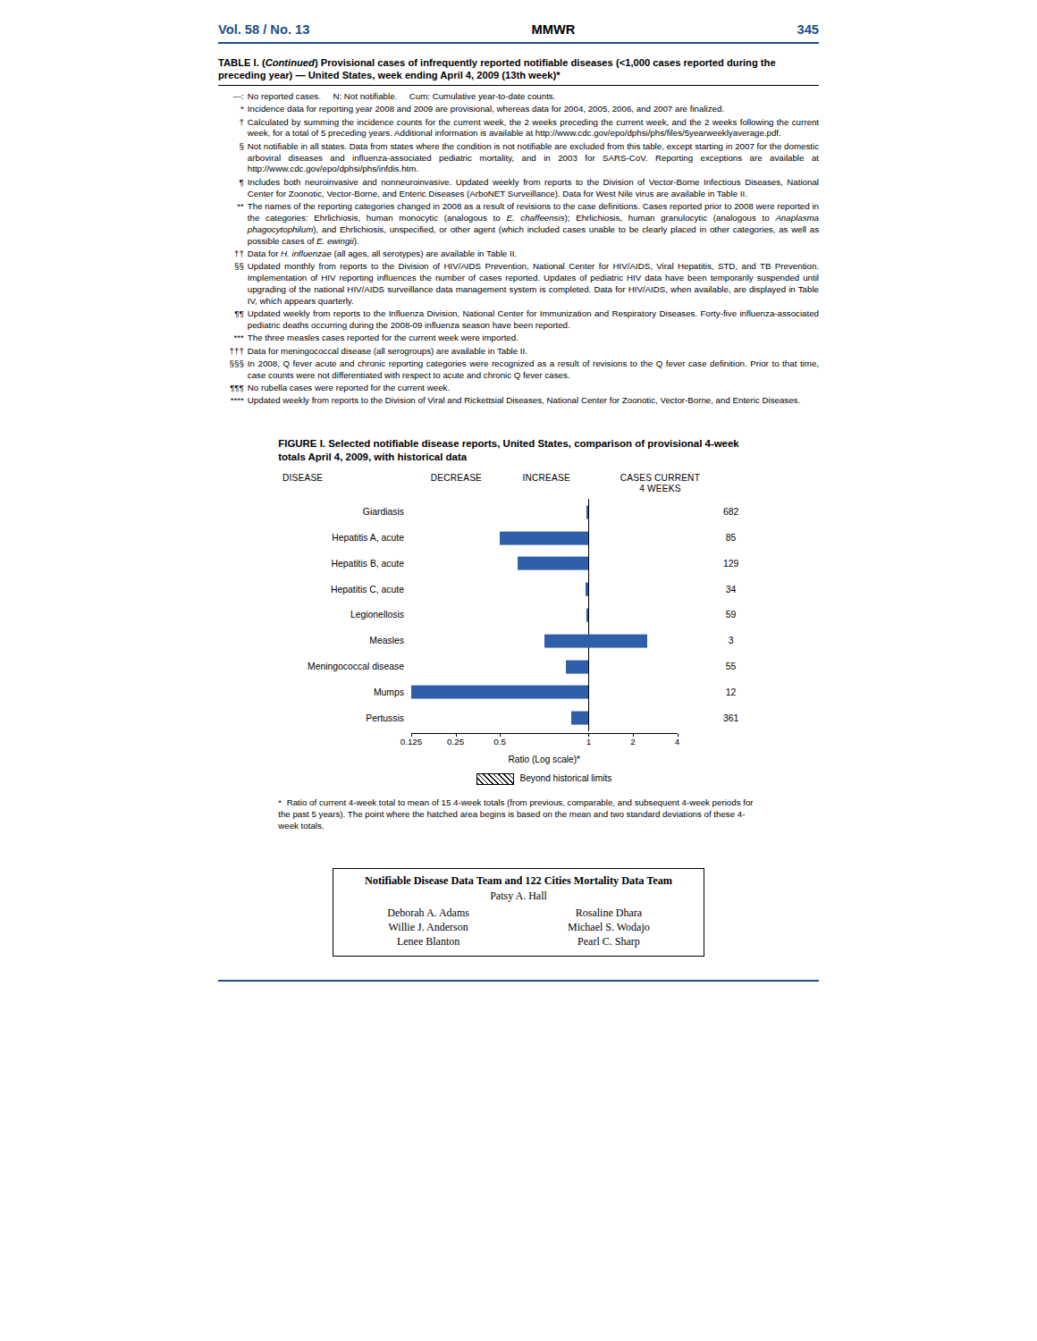Vol. 58 / No. 13
MMWR
345
TABLE I. (Continued) Provisional cases of infrequently reported notifiable diseases (<1,000 cases reported during the preceding year) — United States, week ending April 4, 2009 (13th week)*
—:
No reported cases. N: Not notifiable. Cum: Cumulative year-to-date counts.
*
Incidence data for reporting year 2008 and 2009 are provisional, whereas data for 2004, 2005, 2006, and 2007 are finalized.
†
Calculated by summing the incidence counts for the current week, the 2 weeks preceding the current week, and the 2 weeks following the current week, for a total of 5 preceding years. Additional information is available at http://www.cdc.gov/epo/dphsi/phs/files/5yearweeklyaverage.pdf.
§
Not notifiable in all states. Data from states where the condition is not notifiable are excluded from this table, except starting in 2007 for the domestic arboviral diseases and influenza-associated pediatric mortality, and in 2003 for SARS-CoV. Reporting exceptions are available at http://www.cdc.gov/epo/dphsi/phs/infdis.htm.
¶
Includes both neuroinvasive and nonneuroinvasive. Updated weekly from reports to the Division of Vector-Borne Infectious Diseases, National Center for Zoonotic, Vector-Borne, and Enteric Diseases (ArboNET Surveillance). Data for West Nile virus are available in Table II.
**
The names of the reporting categories changed in 2008 as a result of revisions to the case definitions. Cases reported prior to 2008 were reported in the categories: Ehrlichiosis, human monocytic (analogous to E. chaffeensis); Ehrlichiosis, human granulocytic (analogous to Anaplasma phagocytophilum), and Ehrlichiosis, unspecified, or other agent (which included cases unable to be clearly placed in other categories, as well as possible cases of E. ewingii).
††
Data for H. influenzae (all ages, all serotypes) are available in Table II.
§§
Updated monthly from reports to the Division of HIV/AIDS Prevention, National Center for HIV/AIDS, Viral Hepatitis, STD, and TB Prevention. Implementation of HIV reporting influences the number of cases reported. Updates of pediatric HIV data have been temporarily suspended until upgrading of the national HIV/AIDS surveillance data management system is completed. Data for HIV/AIDS, when available, are displayed in Table IV, which appears quarterly.
¶¶
Updated weekly from reports to the Influenza Division, National Center for Immunization and Respiratory Diseases. Forty-five influenza-associated pediatric deaths occurring during the 2008-09 influenza season have been reported.
***
The three measles cases reported for the current week were imported.
†††
Data for meningococcal disease (all serogroups) are available in Table II.
§§§
In 2008, Q fever acute and chronic reporting categories were recognized as a result of revisions to the Q fever case definition. Prior to that time, case counts were not differentiated with respect to acute and chronic Q fever cases.
¶¶¶
No rubella cases were reported for the current week.
****
Updated weekly from reports to the Division of Viral and Rickettsial Diseases, National Center for Zoonotic, Vector-Borne, and Enteric Diseases.
FIGURE I. Selected notifiable disease reports, United States, comparison of provisional 4-week totals April 4, 2009, with historical data
DISEASE
DECREASE
INCREASE
CASES CURRENT
4 WEEKS
Giardiasis
682
Hepatitis A, acute
85
Hepatitis B, acute
129
Hepatitis C, acute
34
Legionellosis
59
Measles
3
Meningococcal disease
55
Mumps
12
Pertussis
361
0.125 0.25 0.5 1 2 4
Ratio (Log scale)*
Beyond historical limits
* Ratio of current 4-week total to mean of 15 4-week totals (from previous, comparable, and subsequent 4-week periods for the past 5 years). The point where the hatched area begins is based on the mean and two standard deviations of these 4-week totals.
Notifiable Disease Data Team and 122 Cities Mortality Data Team
Patsy A. Hall
Deborah A. Adams
Willie J. Anderson
Lenee Blanton
Rosaline Dhara
Michael S. Wodajo
Pearl C. Sharp